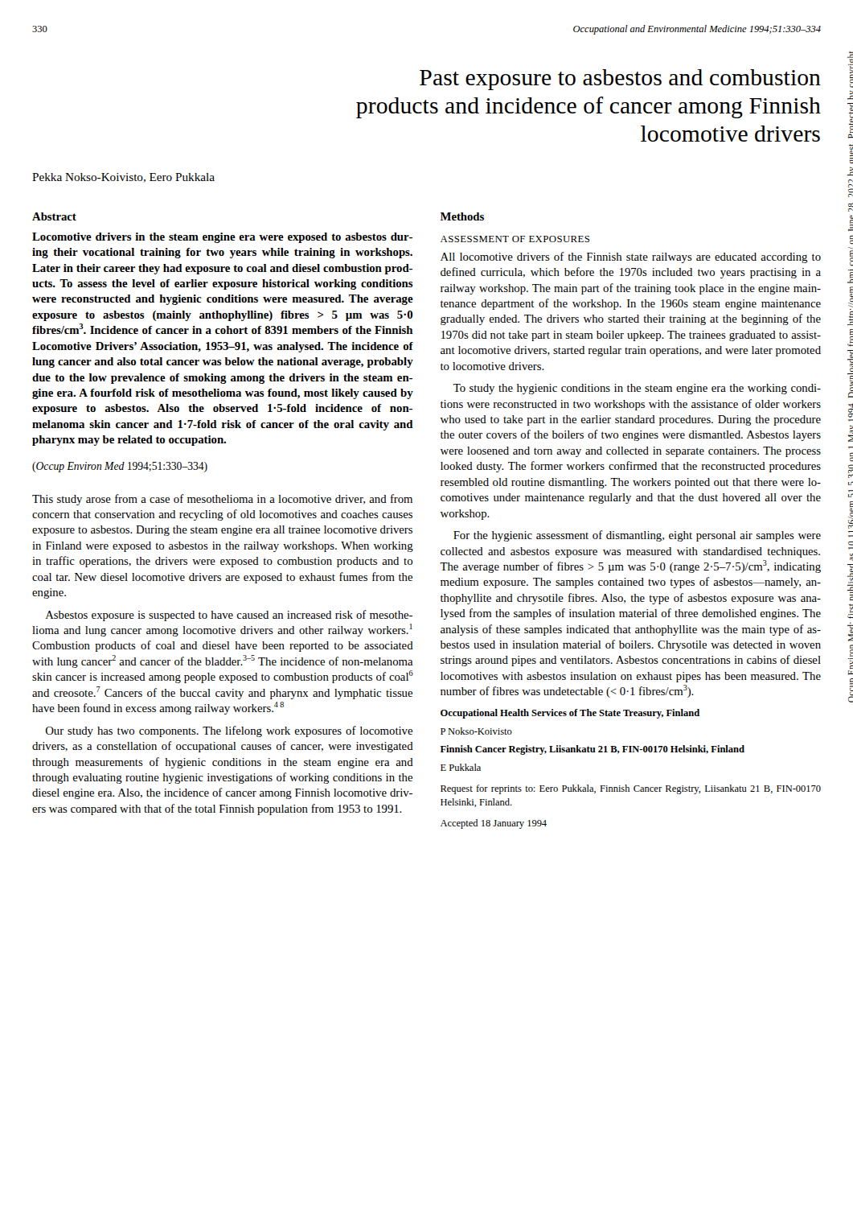330 Occupational and Environmental Medicine 1994;51:330–334
Past exposure to asbestos and combustion
products and incidence of cancer among Finnish
locomotive drivers
Pekka Nokso-Koivisto, Eero Pukkala
Abstract
Locomotive drivers in the steam engine era were exposed to asbestos during their vocational training for two years while training in workshops. Later in their career they had exposure to coal and diesel combustion products. To assess the level of earlier exposure historical working conditions were reconstructed and hygienic conditions were measured. The average exposure to asbestos (mainly anthophylline) fibres > 5 µm was 5·0 fibres/cm3. Incidence of cancer in a cohort of 8391 members of the Finnish Locomotive Drivers’ Association, 1953–91, was analysed. The incidence of lung cancer and also total cancer was below the national average, probably due to the low prevalence of smoking among the drivers in the steam engine era. A fourfold risk of mesothelioma was found, most likely caused by exposure to asbestos. Also the observed 1·5-fold incidence of non-melanoma skin cancer and 1·7-fold risk of cancer of the oral cavity and pharynx may be related to occupation.
(Occup Environ Med 1994;51:330–334)
This study arose from a case of mesothelioma in a locomotive driver, and from concern that conservation and recycling of old locomotives and coaches causes exposure to asbestos. During the steam engine era all trainee locomotive drivers in Finland were exposed to asbestos in the railway workshops. When working in traffic operations, the drivers were exposed to combustion products and to coal tar. New diesel locomotive drivers are exposed to exhaust fumes from the engine.
Asbestos exposure is suspected to have caused an increased risk of mesothelioma and lung cancer among locomotive drivers and other railway workers.1 Combustion products of coal and diesel have been reported to be associated with lung cancer2 and cancer of the bladder.3–5 The incidence of non-melanoma skin cancer is increased among people exposed to combustion products of coal6 and creosote.7 Cancers of the buccal cavity and pharynx and lymphatic tissue have been found in excess among railway workers.4 8
Our study has two components. The lifelong work exposures of locomotive drivers, as a constellation of occupational causes of cancer, were investigated through measurements of hygienic conditions in the steam engine era and through evaluating routine hygienic investigations of working conditions in the diesel engine era. Also, the incidence of cancer among Finnish locomotive drivers was compared with that of the total Finnish population from 1953 to 1991.
Methods
Assessment of exposures
All locomotive drivers of the Finnish state railways are educated according to defined curricula, which before the 1970s included two years practising in a railway workshop. The main part of the training took place in the engine maintenance department of the workshop. In the 1960s steam engine maintenance gradually ended. The drivers who started their training at the beginning of the 1970s did not take part in steam boiler upkeep. The trainees graduated to assistant locomotive drivers, started regular train operations, and were later promoted to locomotive drivers.
To study the hygienic conditions in the steam engine era the working conditions were reconstructed in two workshops with the assistance of older workers who used to take part in the earlier standard procedures. During the procedure the outer covers of the boilers of two engines were dismantled. Asbestos layers were loosened and torn away and collected in separate containers. The process looked dusty. The former workers confirmed that the reconstructed procedures resembled old routine dismantling. The workers pointed out that there were locomotives under maintenance regularly and that the dust hovered all over the workshop.
For the hygienic assessment of dismantling, eight personal air samples were collected and asbestos exposure was measured with standardised techniques. The average number of fibres > 5 µm was 5·0 (range 2·5–7·5)/cm3, indicating medium exposure. The samples contained two types of asbestos—namely, anthophyllite and chrysotile fibres. Also, the type of asbestos exposure was analysed from the samples of insulation material of three demolished engines. The analysis of these samples indicated that anthophyllite was the main type of asbestos used in insulation material of boilers. Chrysotile was detected in woven strings around pipes and ventilators. Asbestos concentrations in cabins of diesel locomotives with asbestos insulation on exhaust pipes has been measured. The number of fibres was undetectable (< 0·1 fibres/cm3).
Occupational Health Services of The State Treasury, Finland
P Nokso-Koivisto
Finnish Cancer Registry, Liisankatu 21 B, FIN-00170 Helsinki, Finland
E Pukkala
Request for reprints to: Eero Pukkala, Finnish Cancer Registry, Liisankatu 21 B, FIN-00170 Helsinki, Finland.
Accepted 18 January 1994
Occup Environ Med: first published as 10.1136/oem.51.5.330 on 1 May 1994. Downloaded from http://oem.bmj.com/ on June 28, 2022 by guest. Protected by copyright.